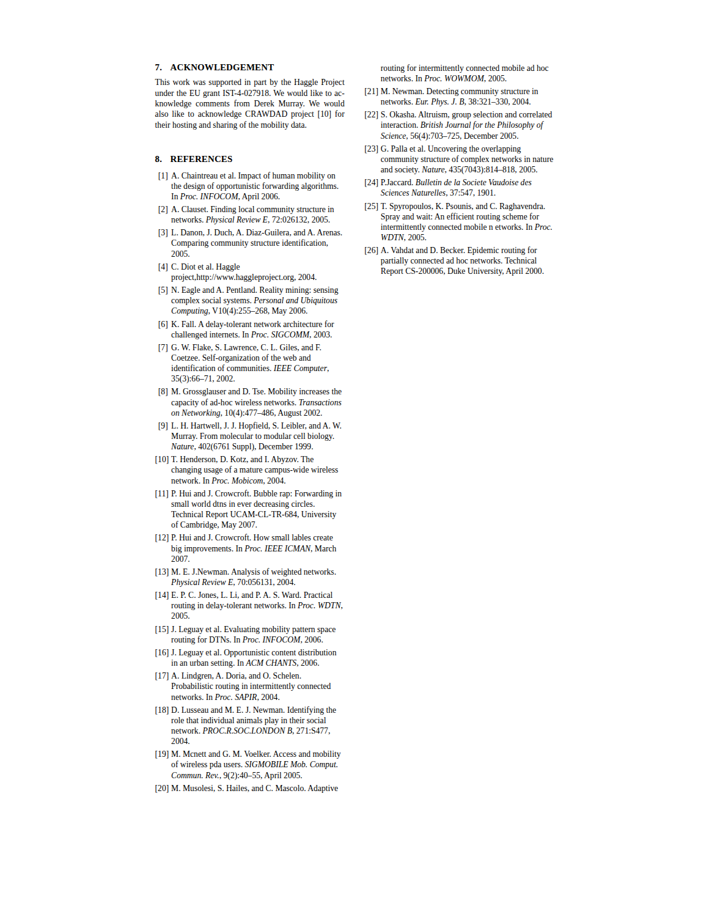7. ACKNOWLEDGEMENT
This work was supported in part by the Haggle Project under the EU grant IST-4-027918. We would like to acknowledge comments from Derek Murray. We would also like to acknowledge CRAWDAD project [10] for their hosting and sharing of the mobility data.
8. REFERENCES
[1] A. Chaintreau et al. Impact of human mobility on the design of opportunistic forwarding algorithms. In Proc. INFOCOM, April 2006.
[2] A. Clauset. Finding local community structure in networks. Physical Review E, 72:026132, 2005.
[3] L. Danon, J. Duch, A. Diaz-Guilera, and A. Arenas. Comparing community structure identification, 2005.
[4] C. Diot et al. Haggle project,http://www.haggleproject.org, 2004.
[5] N. Eagle and A. Pentland. Reality mining: sensing complex social systems. Personal and Ubiquitous Computing, V10(4):255–268, May 2006.
[6] K. Fall. A delay-tolerant network architecture for challenged internets. In Proc. SIGCOMM, 2003.
[7] G. W. Flake, S. Lawrence, C. L. Giles, and F. Coetzee. Self-organization of the web and identification of communities. IEEE Computer, 35(3):66–71, 2002.
[8] M. Grossglauser and D. Tse. Mobility increases the capacity of ad-hoc wireless networks. Transactions on Networking, 10(4):477–486, August 2002.
[9] L. H. Hartwell, J. J. Hopfield, S. Leibler, and A. W. Murray. From molecular to modular cell biology. Nature, 402(6761 Suppl), December 1999.
[10] T. Henderson, D. Kotz, and I. Abyzov. The changing usage of a mature campus-wide wireless network. In Proc. Mobicom, 2004.
[11] P. Hui and J. Crowcroft. Bubble rap: Forwarding in small world dtns in ever decreasing circles. Technical Report UCAM-CL-TR-684, University of Cambridge, May 2007.
[12] P. Hui and J. Crowcroft. How small lables create big improvements. In Proc. IEEE ICMAN, March 2007.
[13] M. E. J.Newman. Analysis of weighted networks. Physical Review E, 70:056131, 2004.
[14] E. P. C. Jones, L. Li, and P. A. S. Ward. Practical routing in delay-tolerant networks. In Proc. WDTN, 2005.
[15] J. Leguay et al. Evaluating mobility pattern space routing for DTNs. In Proc. INFOCOM, 2006.
[16] J. Leguay et al. Opportunistic content distribution in an urban setting. In ACM CHANTS, 2006.
[17] A. Lindgren, A. Doria, and O. Schelen. Probabilistic routing in intermittently connected networks. In Proc. SAPIR, 2004.
[18] D. Lusseau and M. E. J. Newman. Identifying the role that individual animals play in their social network. PROC.R.SOC.LONDON B, 271:S477, 2004.
[19] M. Mcnett and G. M. Voelker. Access and mobility of wireless pda users. SIGMOBILE Mob. Comput. Commun. Rev., 9(2):40–55, April 2005.
[20] M. Musolesi, S. Hailes, and C. Mascolo. Adaptive
routing for intermittently connected mobile ad hoc networks. In Proc. WOWMOM, 2005.
[21] M. Newman. Detecting community structure in networks. Eur. Phys. J. B, 38:321–330, 2004.
[22] S. Okasha. Altruism, group selection and correlated interaction. British Journal for the Philosophy of Science, 56(4):703–725, December 2005.
[23] G. Palla et al. Uncovering the overlapping community structure of complex networks in nature and society. Nature, 435(7043):814–818, 2005.
[24] P.Jaccard. Bulletin de la Societe Vaudoise des Sciences Naturelles, 37:547, 1901.
[25] T. Spyropoulos, K. Psounis, and C. Raghavendra. Spray and wait: An efficient routing scheme for intermittently connected mobile n etworks. In Proc. WDTN, 2005.
[26] A. Vahdat and D. Becker. Epidemic routing for partially connected ad hoc networks. Technical Report CS-200006, Duke University, April 2000.